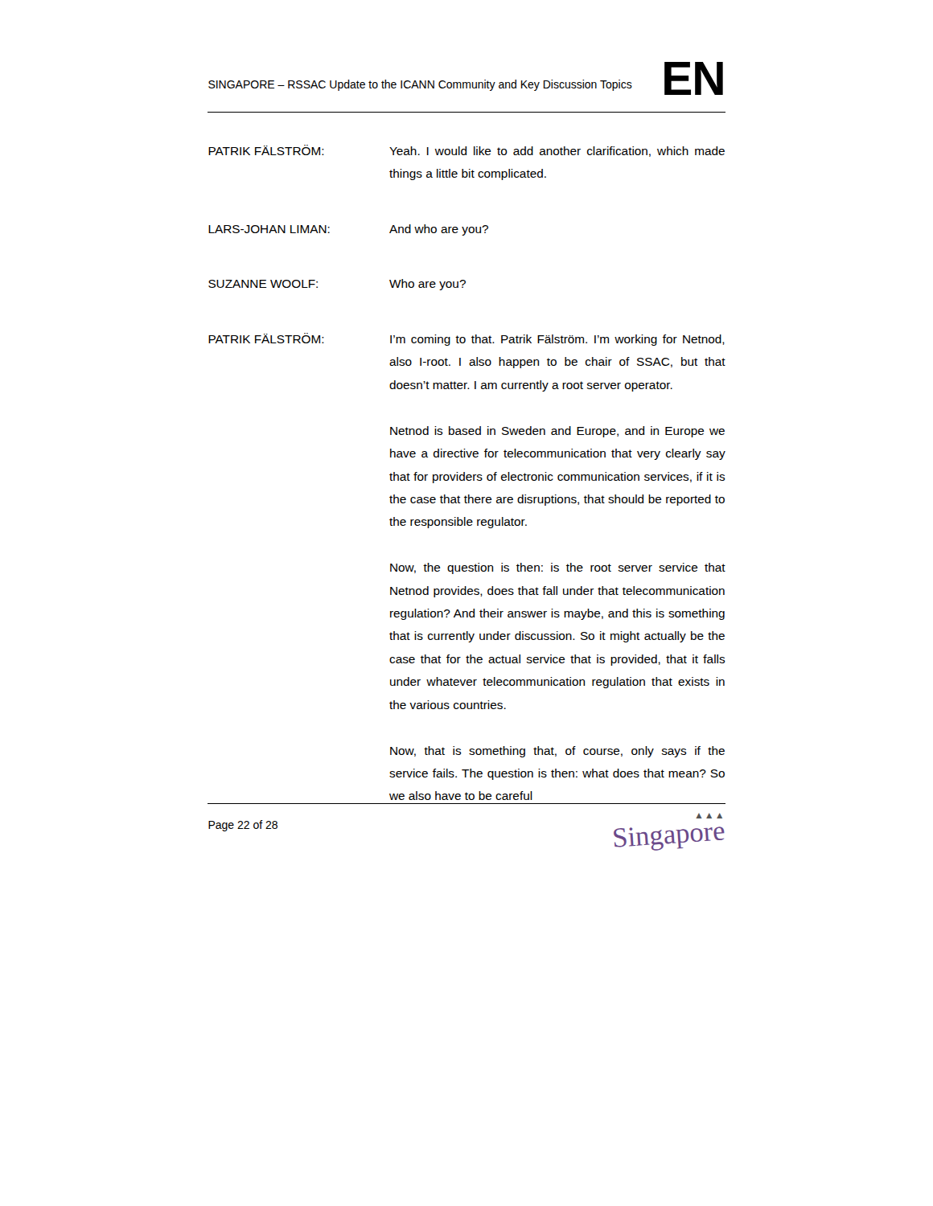SINGAPORE – RSSAC Update to the ICANN Community and Key Discussion Topics
EN
Patrik Fälström:
Yeah. I would like to add another clarification, which made things a little bit complicated.
Lars-Johan Liman:
And who are you?
Suzanne Woolf:
Who are you?
Patrik Fälström:
I’m coming to that. Patrik Fälström. I’m working for Netnod, also I-root. I also happen to be chair of SSAC, but that doesn’t matter. I am currently a root server operator.
Netnod is based in Sweden and Europe, and in Europe we have a directive for telecommunication that very clearly say that for providers of electronic communication services, if it is the case that there are disruptions, that should be reported to the responsible regulator.
Now, the question is then: is the root server service that Netnod provides, does that fall under that telecommunication regulation? And their answer is maybe, and this is something that is currently under discussion. So it might actually be the case that for the actual service that is provided, that it falls under whatever telecommunication regulation that exists in the various countries.
Now, that is something that, of course, only says if the service fails. The question is then: what does that mean? So we also have to be careful
Page 22 of 28
▲▲▲
Singapore